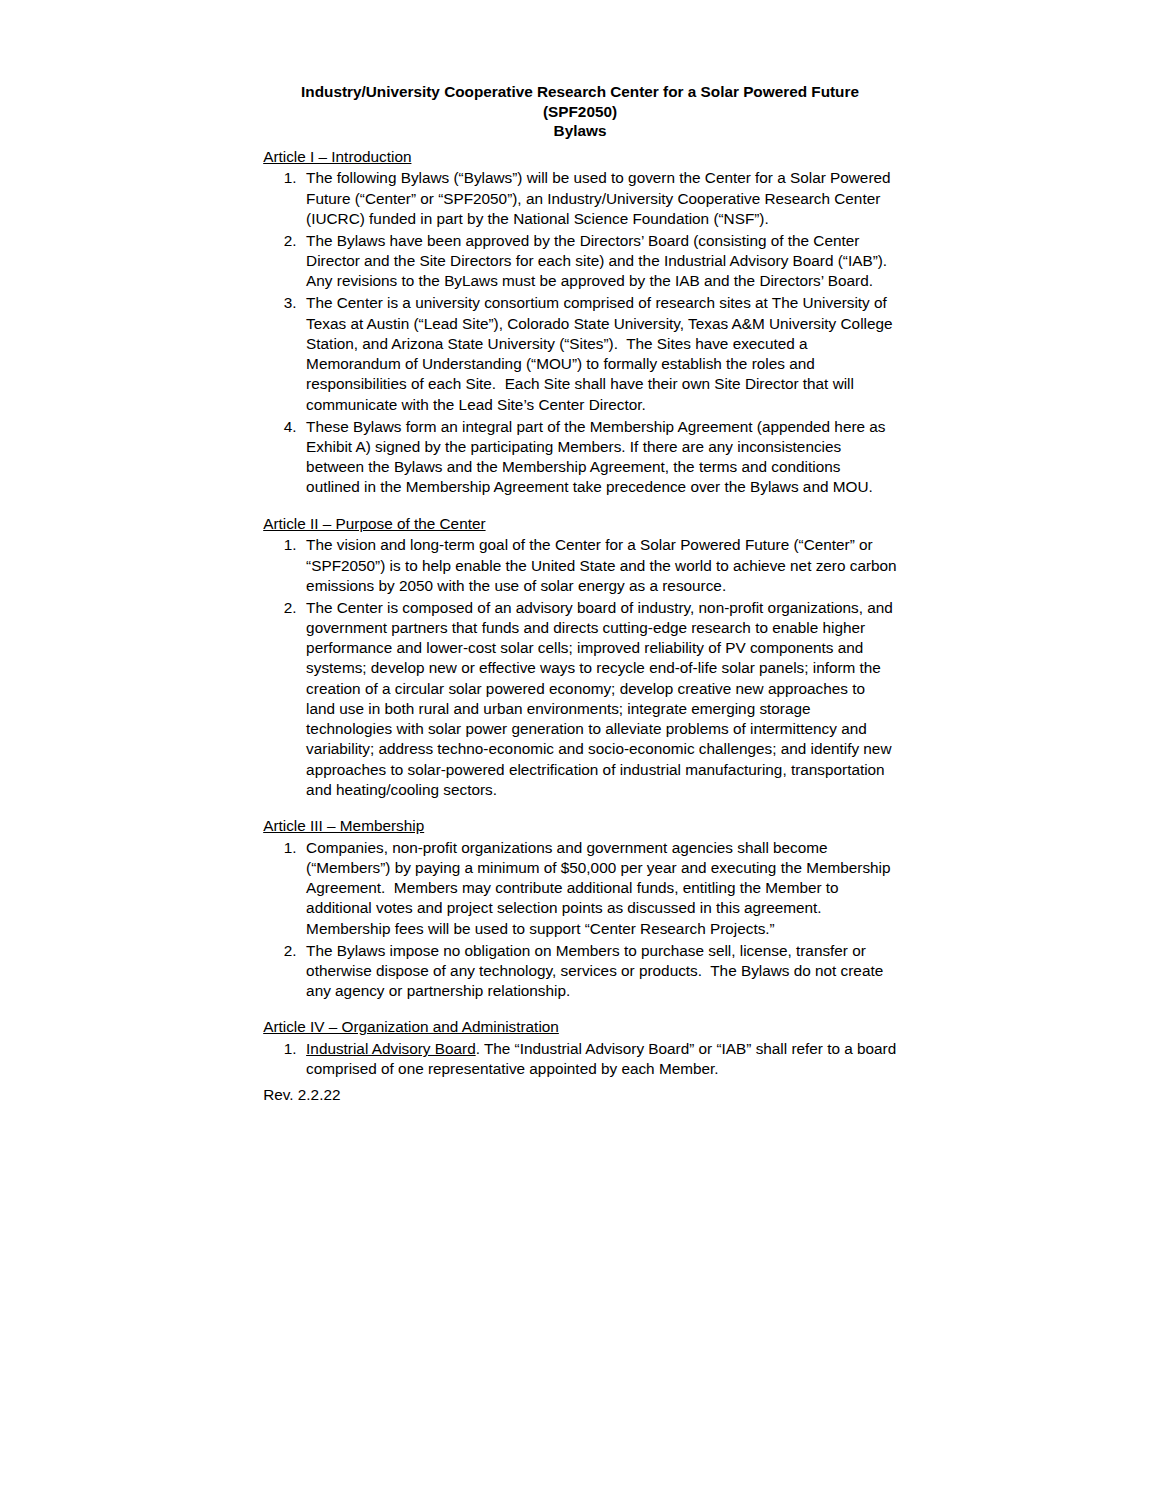Industry/University Cooperative Research Center for a Solar Powered Future (SPF2050)
Bylaws
Article I – Introduction
The following Bylaws (“Bylaws”) will be used to govern the Center for a Solar Powered Future (“Center” or “SPF2050”), an Industry/University Cooperative Research Center (IUCRC) funded in part by the National Science Foundation (“NSF”).
The Bylaws have been approved by the Directors’ Board (consisting of the Center Director and the Site Directors for each site) and the Industrial Advisory Board (“IAB”). Any revisions to the ByLaws must be approved by the IAB and the Directors’ Board.
The Center is a university consortium comprised of research sites at The University of Texas at Austin (“Lead Site”), Colorado State University, Texas A&M University College Station, and Arizona State University (“Sites”). The Sites have executed a Memorandum of Understanding (“MOU”) to formally establish the roles and responsibilities of each Site. Each Site shall have their own Site Director that will communicate with the Lead Site’s Center Director.
These Bylaws form an integral part of the Membership Agreement (appended here as Exhibit A) signed by the participating Members. If there are any inconsistencies between the Bylaws and the Membership Agreement, the terms and conditions outlined in the Membership Agreement take precedence over the Bylaws and MOU.
Article II – Purpose of the Center
The vision and long-term goal of the Center for a Solar Powered Future (“Center” or “SPF2050”) is to help enable the United State and the world to achieve net zero carbon emissions by 2050 with the use of solar energy as a resource.
The Center is composed of an advisory board of industry, non-profit organizations, and government partners that funds and directs cutting-edge research to enable higher performance and lower-cost solar cells; improved reliability of PV components and systems; develop new or effective ways to recycle end-of-life solar panels; inform the creation of a circular solar powered economy; develop creative new approaches to land use in both rural and urban environments; integrate emerging storage technologies with solar power generation to alleviate problems of intermittency and variability; address techno-economic and socio-economic challenges; and identify new approaches to solar-powered electrification of industrial manufacturing, transportation and heating/cooling sectors.
Article III – Membership
Companies, non-profit organizations and government agencies shall become (“Members”) by paying a minimum of $50,000 per year and executing the Membership Agreement. Members may contribute additional funds, entitling the Member to additional votes and project selection points as discussed in this agreement. Membership fees will be used to support “Center Research Projects.”
The Bylaws impose no obligation on Members to purchase sell, license, transfer or otherwise dispose of any technology, services or products. The Bylaws do not create any agency or partnership relationship.
Article IV – Organization and Administration
Industrial Advisory Board. The “Industrial Advisory Board” or “IAB” shall refer to a board comprised of one representative appointed by each Member.
Rev. 2.2.22